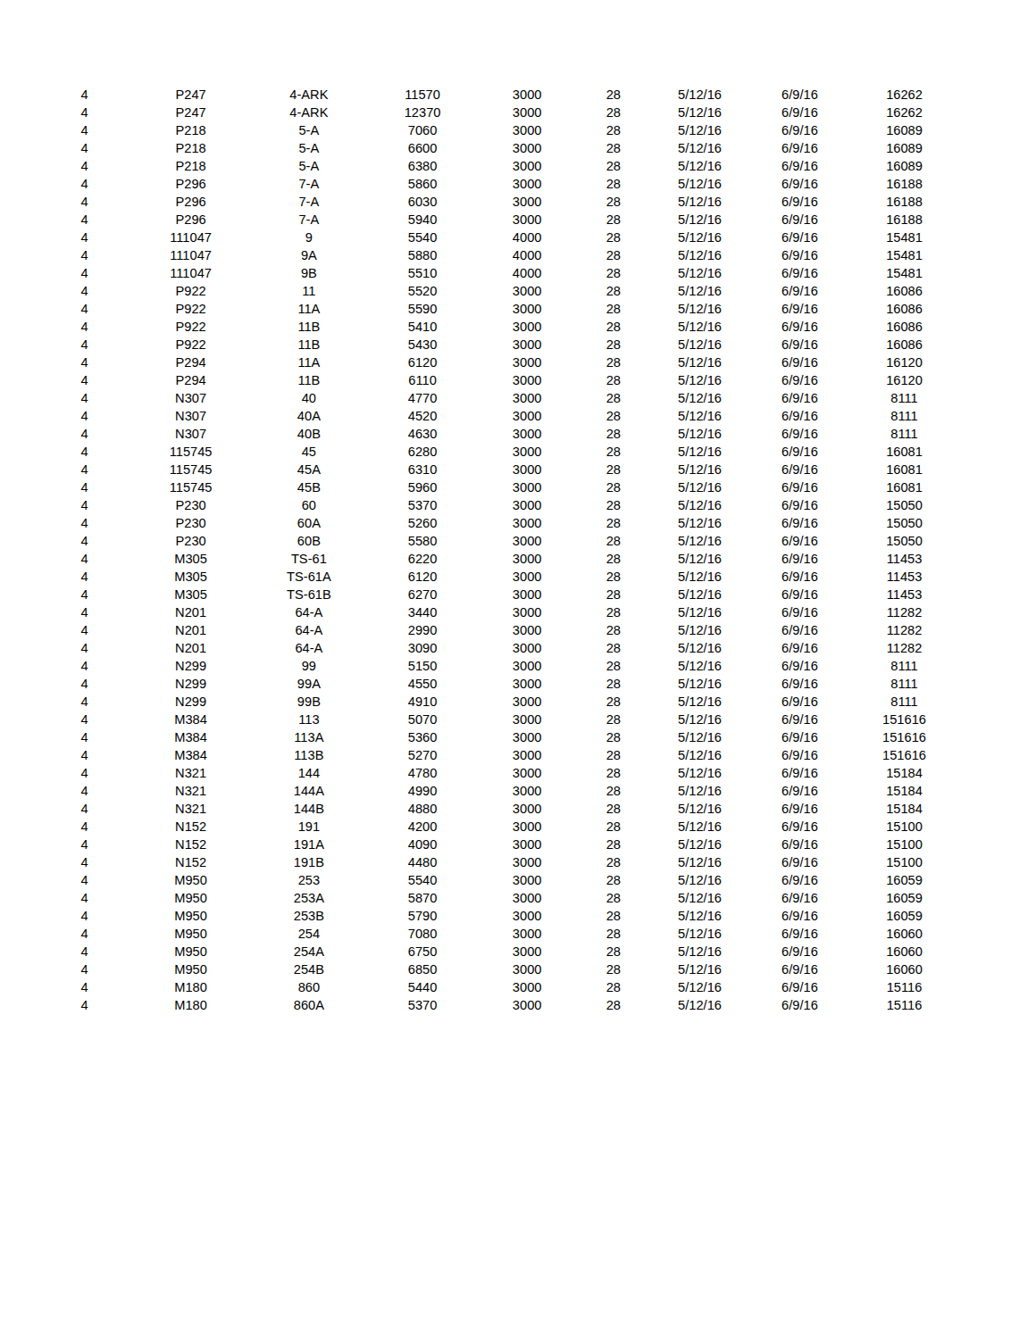| 4 | P247 | 4-ARK | 11570 | 3000 | 28 | 5/12/16 | 6/9/16 | 16262 |
| 4 | P247 | 4-ARK | 12370 | 3000 | 28 | 5/12/16 | 6/9/16 | 16262 |
| 4 | P218 | 5-A | 7060 | 3000 | 28 | 5/12/16 | 6/9/16 | 16089 |
| 4 | P218 | 5-A | 6600 | 3000 | 28 | 5/12/16 | 6/9/16 | 16089 |
| 4 | P218 | 5-A | 6380 | 3000 | 28 | 5/12/16 | 6/9/16 | 16089 |
| 4 | P296 | 7-A | 5860 | 3000 | 28 | 5/12/16 | 6/9/16 | 16188 |
| 4 | P296 | 7-A | 6030 | 3000 | 28 | 5/12/16 | 6/9/16 | 16188 |
| 4 | P296 | 7-A | 5940 | 3000 | 28 | 5/12/16 | 6/9/16 | 16188 |
| 4 | 111047 | 9 | 5540 | 4000 | 28 | 5/12/16 | 6/9/16 | 15481 |
| 4 | 111047 | 9A | 5880 | 4000 | 28 | 5/12/16 | 6/9/16 | 15481 |
| 4 | 111047 | 9B | 5510 | 4000 | 28 | 5/12/16 | 6/9/16 | 15481 |
| 4 | P922 | 11 | 5520 | 3000 | 28 | 5/12/16 | 6/9/16 | 16086 |
| 4 | P922 | 11A | 5590 | 3000 | 28 | 5/12/16 | 6/9/16 | 16086 |
| 4 | P922 | 11B | 5410 | 3000 | 28 | 5/12/16 | 6/9/16 | 16086 |
| 4 | P922 | 11B | 5430 | 3000 | 28 | 5/12/16 | 6/9/16 | 16086 |
| 4 | P294 | 11A | 6120 | 3000 | 28 | 5/12/16 | 6/9/16 | 16120 |
| 4 | P294 | 11B | 6110 | 3000 | 28 | 5/12/16 | 6/9/16 | 16120 |
| 4 | N307 | 40 | 4770 | 3000 | 28 | 5/12/16 | 6/9/16 | 8111 |
| 4 | N307 | 40A | 4520 | 3000 | 28 | 5/12/16 | 6/9/16 | 8111 |
| 4 | N307 | 40B | 4630 | 3000 | 28 | 5/12/16 | 6/9/16 | 8111 |
| 4 | 115745 | 45 | 6280 | 3000 | 28 | 5/12/16 | 6/9/16 | 16081 |
| 4 | 115745 | 45A | 6310 | 3000 | 28 | 5/12/16 | 6/9/16 | 16081 |
| 4 | 115745 | 45B | 5960 | 3000 | 28 | 5/12/16 | 6/9/16 | 16081 |
| 4 | P230 | 60 | 5370 | 3000 | 28 | 5/12/16 | 6/9/16 | 15050 |
| 4 | P230 | 60A | 5260 | 3000 | 28 | 5/12/16 | 6/9/16 | 15050 |
| 4 | P230 | 60B | 5580 | 3000 | 28 | 5/12/16 | 6/9/16 | 15050 |
| 4 | M305 | TS-61 | 6220 | 3000 | 28 | 5/12/16 | 6/9/16 | 11453 |
| 4 | M305 | TS-61A | 6120 | 3000 | 28 | 5/12/16 | 6/9/16 | 11453 |
| 4 | M305 | TS-61B | 6270 | 3000 | 28 | 5/12/16 | 6/9/16 | 11453 |
| 4 | N201 | 64-A | 3440 | 3000 | 28 | 5/12/16 | 6/9/16 | 11282 |
| 4 | N201 | 64-A | 2990 | 3000 | 28 | 5/12/16 | 6/9/16 | 11282 |
| 4 | N201 | 64-A | 3090 | 3000 | 28 | 5/12/16 | 6/9/16 | 11282 |
| 4 | N299 | 99 | 5150 | 3000 | 28 | 5/12/16 | 6/9/16 | 8111 |
| 4 | N299 | 99A | 4550 | 3000 | 28 | 5/12/16 | 6/9/16 | 8111 |
| 4 | N299 | 99B | 4910 | 3000 | 28 | 5/12/16 | 6/9/16 | 8111 |
| 4 | M384 | 113 | 5070 | 3000 | 28 | 5/12/16 | 6/9/16 | 151616 |
| 4 | M384 | 113A | 5360 | 3000 | 28 | 5/12/16 | 6/9/16 | 151616 |
| 4 | M384 | 113B | 5270 | 3000 | 28 | 5/12/16 | 6/9/16 | 151616 |
| 4 | N321 | 144 | 4780 | 3000 | 28 | 5/12/16 | 6/9/16 | 15184 |
| 4 | N321 | 144A | 4990 | 3000 | 28 | 5/12/16 | 6/9/16 | 15184 |
| 4 | N321 | 144B | 4880 | 3000 | 28 | 5/12/16 | 6/9/16 | 15184 |
| 4 | N152 | 191 | 4200 | 3000 | 28 | 5/12/16 | 6/9/16 | 15100 |
| 4 | N152 | 191A | 4090 | 3000 | 28 | 5/12/16 | 6/9/16 | 15100 |
| 4 | N152 | 191B | 4480 | 3000 | 28 | 5/12/16 | 6/9/16 | 15100 |
| 4 | M950 | 253 | 5540 | 3000 | 28 | 5/12/16 | 6/9/16 | 16059 |
| 4 | M950 | 253A | 5870 | 3000 | 28 | 5/12/16 | 6/9/16 | 16059 |
| 4 | M950 | 253B | 5790 | 3000 | 28 | 5/12/16 | 6/9/16 | 16059 |
| 4 | M950 | 254 | 7080 | 3000 | 28 | 5/12/16 | 6/9/16 | 16060 |
| 4 | M950 | 254A | 6750 | 3000 | 28 | 5/12/16 | 6/9/16 | 16060 |
| 4 | M950 | 254B | 6850 | 3000 | 28 | 5/12/16 | 6/9/16 | 16060 |
| 4 | M180 | 860 | 5440 | 3000 | 28 | 5/12/16 | 6/9/16 | 15116 |
| 4 | M180 | 860A | 5370 | 3000 | 28 | 5/12/16 | 6/9/16 | 15116 |